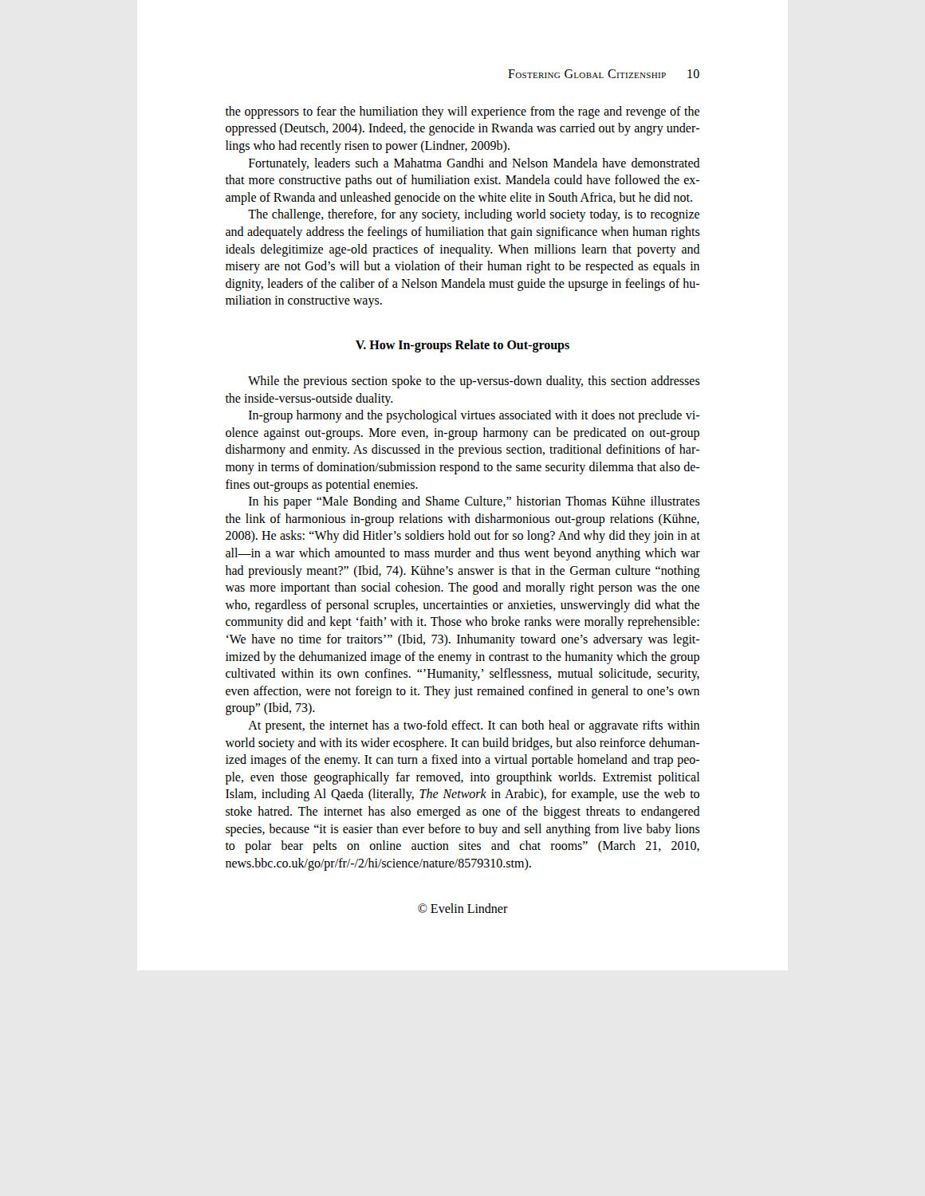Fostering Global Citizenship10
the oppressors to fear the humiliation they will experience from the rage and revenge of the oppressed (Deutsch, 2004). Indeed, the genocide in Rwanda was carried out by angry underlings who had recently risen to power (Lindner, 2009b).
Fortunately, leaders such a Mahatma Gandhi and Nelson Mandela have demonstrated that more constructive paths out of humiliation exist. Mandela could have followed the example of Rwanda and unleashed genocide on the white elite in South Africa, but he did not.
The challenge, therefore, for any society, including world society today, is to recognize and adequately address the feelings of humiliation that gain significance when human rights ideals delegitimize age-old practices of inequality. When millions learn that poverty and misery are not God’s will but a violation of their human right to be respected as equals in dignity, leaders of the caliber of a Nelson Mandela must guide the upsurge in feelings of humiliation in constructive ways.
V. How In-groups Relate to Out-groups
While the previous section spoke to the up-versus-down duality, this section addresses the inside-versus-outside duality.
In-group harmony and the psychological virtues associated with it does not preclude violence against out-groups. More even, in-group harmony can be predicated on out-group disharmony and enmity. As discussed in the previous section, traditional definitions of harmony in terms of domination/submission respond to the same security dilemma that also defines out-groups as potential enemies.
In his paper “Male Bonding and Shame Culture,” historian Thomas Kühne illustrates the link of harmonious in-group relations with disharmonious out-group relations (Kühne, 2008). He asks: “Why did Hitler’s soldiers hold out for so long? And why did they join in at all—in a war which amounted to mass murder and thus went beyond anything which war had previously meant?” (Ibid, 74). Kühne’s answer is that in the German culture “nothing was more important than social cohesion. The good and morally right person was the one who, regardless of personal scruples, uncertainties or anxieties, unswervingly did what the community did and kept ‘faith’ with it. Those who broke ranks were morally reprehensible: ‘We have no time for traitors’” (Ibid, 73). Inhumanity toward one’s adversary was legitimized by the dehumanized image of the enemy in contrast to the humanity which the group cultivated within its own confines. “’Humanity,’ selflessness, mutual solicitude, security, even affection, were not foreign to it. They just remained confined in general to one’s own group” (Ibid, 73).
At present, the internet has a two-fold effect. It can both heal or aggravate rifts within world society and with its wider ecosphere. It can build bridges, but also reinforce dehumanized images of the enemy. It can turn a fixed into a virtual portable homeland and trap people, even those geographically far removed, into groupthink worlds. Extremist political Islam, including Al Qaeda (literally, The Network in Arabic), for example, use the web to stoke hatred. The internet has also emerged as one of the biggest threats to endangered species, because “it is easier than ever before to buy and sell anything from live baby lions to polar bear pelts on online auction sites and chat rooms” (March 21, 2010, news.bbc.co.uk/go/pr/fr/-/2/hi/science/nature/8579310.stm).
© Evelin Lindner